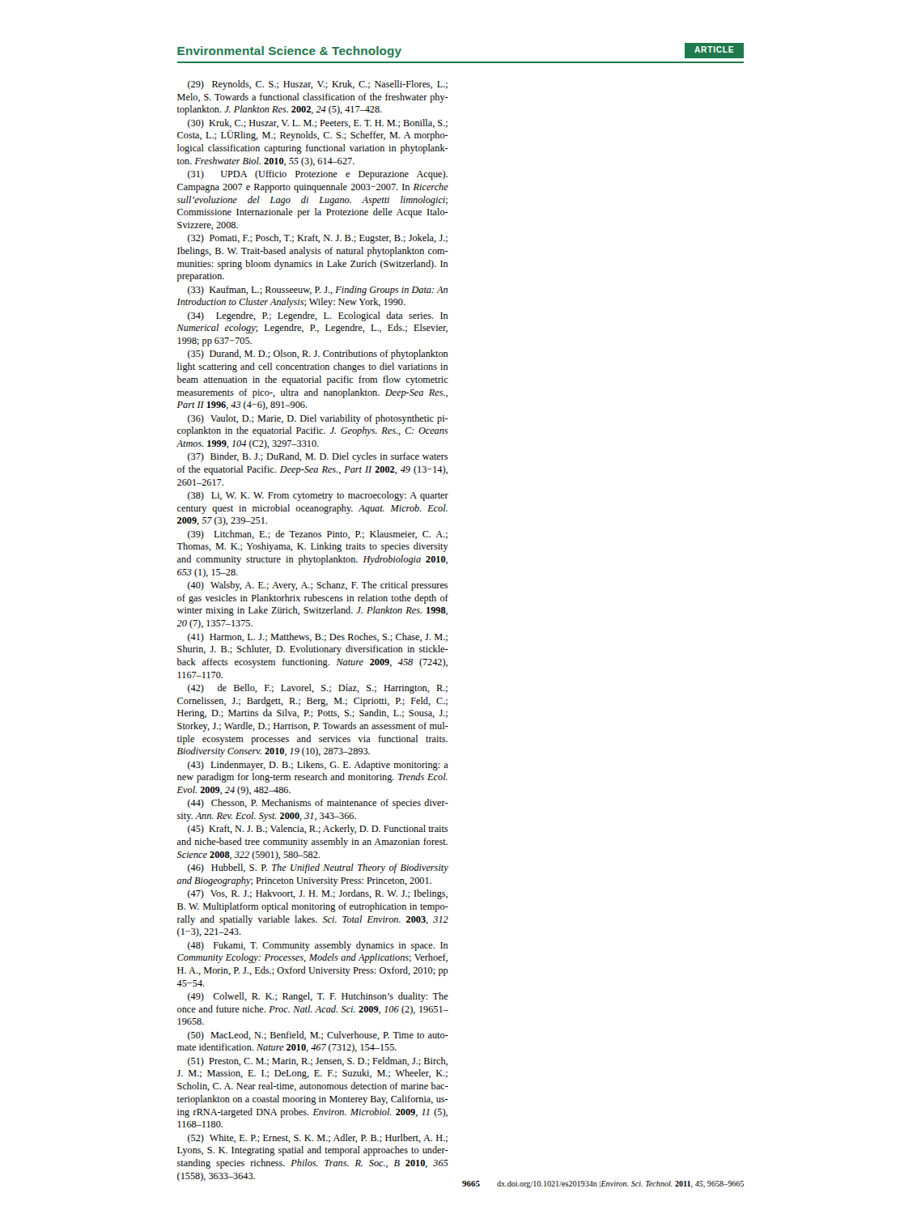Environmental Science & Technology
ARTICLE
(29) Reynolds, C. S.; Huszar, V.; Kruk, C.; Naselli-Flores, L.; Melo, S. Towards a functional classification of the freshwater phytoplankton. J. Plankton Res. 2002, 24 (5), 417–428.
(30) Kruk, C.; Huszar, V. L. M.; Peeters, E. T. H. M.; Bonilla, S.; Costa, L.; LÜRling, M.; Reynolds, C. S.; Scheffer, M. A morphological classification capturing functional variation in phytoplankton. Freshwater Biol. 2010, 55 (3), 614–627.
(31) UPDA (Ufficio Protezione e Depurazione Acque). Campagna 2007 e Rapporto quinquennale 2003−2007. In Ricerche sull’evoluzione del Lago di Lugano. Aspetti limnologici; Commissione Internazionale per la Protezione delle Acque Italo-Svizzere, 2008.
(32) Pomati, F.; Posch, T.; Kraft, N. J. B.; Eugster, B.; Jokela, J.; Ibelings, B. W. Trait-based analysis of natural phytoplankton communities: spring bloom dynamics in Lake Zurich (Switzerland). In preparation.
(33) Kaufman, L.; Rousseeuw, P. J., Finding Groups in Data: An Introduction to Cluster Analysis; Wiley: New York, 1990.
(34) Legendre, P.; Legendre, L. Ecological data series. In Numerical ecology; Legendre, P., Legendre, L., Eds.; Elsevier, 1998; pp 637−705.
(35) Durand, M. D.; Olson, R. J. Contributions of phytoplankton light scattering and cell concentration changes to diel variations in beam attenuation in the equatorial pacific from flow cytometric measurements of pico-, ultra and nanoplankton. Deep-Sea Res., Part II 1996, 43 (4−6), 891–906.
(36) Vaulot, D.; Marie, D. Diel variability of photosynthetic picoplankton in the equatorial Pacific. J. Geophys. Res., C: Oceans Atmos. 1999, 104 (C2), 3297–3310.
(37) Binder, B. J.; DuRand, M. D. Diel cycles in surface waters of the equatorial Pacific. Deep-Sea Res., Part II 2002, 49 (13−14), 2601–2617.
(38) Li, W. K. W. From cytometry to macroecology: A quarter century quest in microbial oceanography. Aquat. Microb. Ecol. 2009, 57 (3), 239–251.
(39) Litchman, E.; de Tezanos Pinto, P.; Klausmeier, C. A.; Thomas, M. K.; Yoshiyama, K. Linking traits to species diversity and community structure in phytoplankton. Hydrobiologia 2010, 653 (1), 15–28.
(40) Walsby, A. E.; Avery, A.; Schanz, F. The critical pressures of gas vesicles in Planktorhrix rubescens in relation tothe depth of winter mixing in Lake Zürich, Switzerland. J. Plankton Res. 1998, 20 (7), 1357–1375.
(41) Harmon, L. J.; Matthews, B.; Des Roches, S.; Chase, J. M.; Shurin, J. B.; Schluter, D. Evolutionary diversification in stickleback affects ecosystem functioning. Nature 2009, 458 (7242), 1167–1170.
(42) de Bello, F.; Lavorel, S.; Díaz, S.; Harrington, R.; Cornelissen, J.; Bardgett, R.; Berg, M.; Cipriotti, P.; Feld, C.; Hering, D.; Martins da Silva, P.; Potts, S.; Sandin, L.; Sousa, J.; Storkey, J.; Wardle, D.; Harrison, P. Towards an assessment of multiple ecosystem processes and services via functional traits. Biodiversity Conserv. 2010, 19 (10), 2873–2893.
(43) Lindenmayer, D. B.; Likens, G. E. Adaptive monitoring: a new paradigm for long-term research and monitoring. Trends Ecol. Evol. 2009, 24 (9), 482–486.
(44) Chesson, P. Mechanisms of maintenance of species diversity. Ann. Rev. Ecol. Syst. 2000, 31, 343–366.
(45) Kraft, N. J. B.; Valencia, R.; Ackerly, D. D. Functional traits and niche-based tree community assembly in an Amazonian forest. Science 2008, 322 (5901), 580–582.
(46) Hubbell, S. P. The Unified Neutral Theory of Biodiversity and Biogeography; Princeton University Press: Princeton, 2001.
(47) Vos, R. J.; Hakvoort, J. H. M.; Jordans, R. W. J.; Ibelings, B. W. Multiplatform optical monitoring of eutrophication in temporally and spatially variable lakes. Sci. Total Environ. 2003, 312 (1−3), 221–243.
(48) Fukami, T. Community assembly dynamics in space. In Community Ecology: Processes, Models and Applications; Verhoef, H. A., Morin, P. J., Eds.; Oxford University Press: Oxford, 2010; pp 45−54.
(49) Colwell, R. K.; Rangel, T. F. Hutchinson’s duality: The once and future niche. Proc. Natl. Acad. Sci. 2009, 106 (2), 19651–19658.
(50) MacLeod, N.; Benfield, M.; Culverhouse, P. Time to automate identification. Nature 2010, 467 (7312), 154–155.
(51) Preston, C. M.; Marin, R.; Jensen, S. D.; Feldman, J.; Birch, J. M.; Massion, E. I.; DeLong, E. F.; Suzuki, M.; Wheeler, K.; Scholin, C. A. Near real-time, autonomous detection of marine bacterioplankton on a coastal mooring in Monterey Bay, California, using rRNA-targeted DNA probes. Environ. Microbiol. 2009, 11 (5), 1168–1180.
(52) White, E. P.; Ernest, S. K. M.; Adler, P. B.; Hurlbert, A. H.; Lyons, S. K. Integrating spatial and temporal approaches to understanding species richness. Philos. Trans. R. Soc., B 2010, 365 (1558), 3633–3643.
9665 dx.doi.org/10.1021/es201934n |Environ. Sci. Technol. 2011, 45, 9658–9665